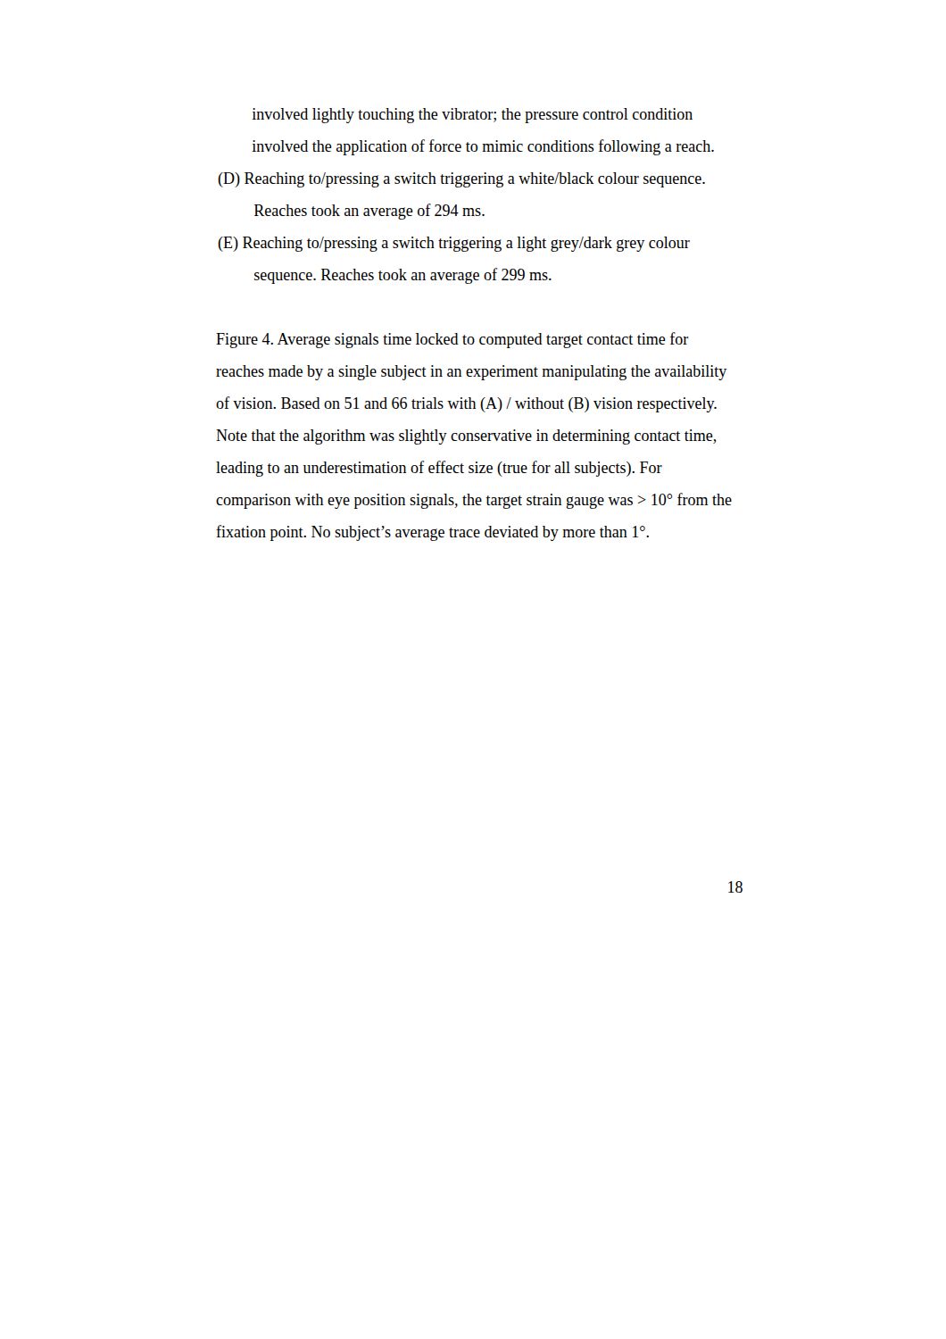involved lightly touching the vibrator; the pressure control condition involved the application of force to mimic conditions following a reach.
(D) Reaching to/pressing a switch triggering a white/black colour sequence. Reaches took an average of 294 ms.
(E) Reaching to/pressing a switch triggering a light grey/dark grey colour sequence. Reaches took an average of 299 ms.
Figure 4. Average signals time locked to computed target contact time for reaches made by a single subject in an experiment manipulating the availability of vision. Based on 51 and 66 trials with (A) / without (B) vision respectively. Note that the algorithm was slightly conservative in determining contact time, leading to an underestimation of effect size (true for all subjects). For comparison with eye position signals, the target strain gauge was > 10° from the fixation point. No subject’s average trace deviated by more than 1°.
18